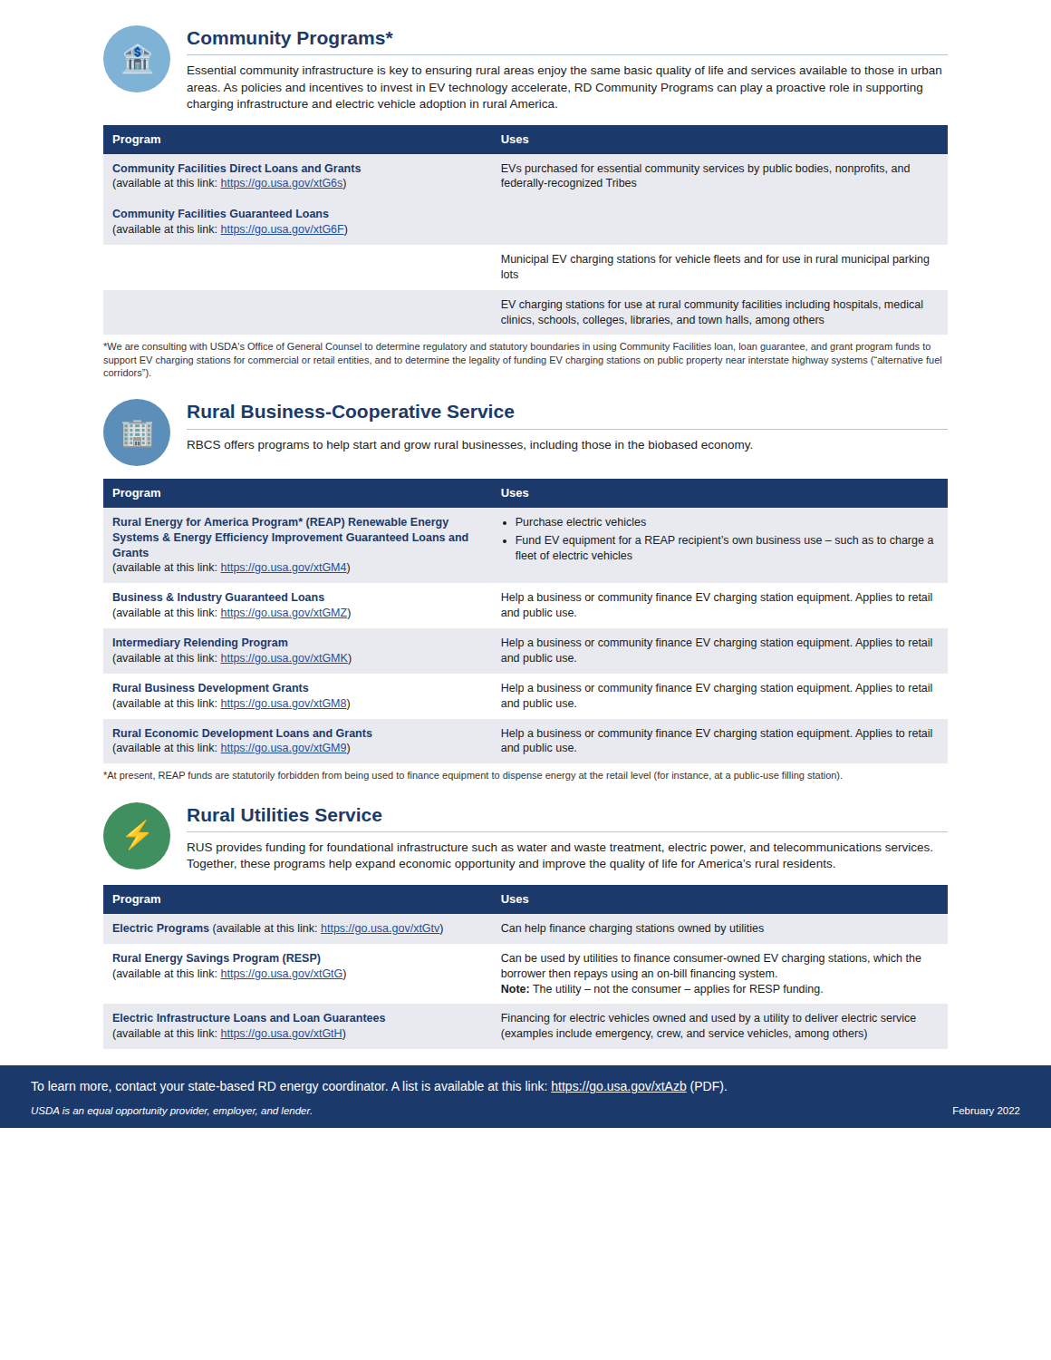🏦
Community Programs*
Essential community infrastructure is key to ensuring rural areas enjoy the same basic quality of life and services available to those in urban areas. As policies and incentives to invest in EV technology accelerate, RD Community Programs can play a proactive role in supporting charging infrastructure and electric vehicle adoption in rural America.
| Program | Uses |
| --- | --- |
| Community Facilities Direct Loans and Grants (available at this link: https://go.usa.gov/xtG6s ) Community Facilities Guaranteed Loans (available at this link: https://go.usa.gov/xtG6F ) | EVs purchased for essential community services by public bodies, nonprofits, and federally-recognized Tribes |
| | Municipal EV charging stations for vehicle fleets and for use in rural municipal parking lots |
| | EV charging stations for use at rural community facilities including hospitals, medical clinics, schools, colleges, libraries, and town halls, among others |
*We are consulting with USDA's Office of General Counsel to determine regulatory and statutory boundaries in using Community Facilities loan, loan guarantee, and grant program funds to support EV charging stations for commercial or retail entities, and to determine the legality of funding EV charging stations on public property near interstate highway systems (“alternative fuel corridors”).
🏢
Rural Business-Cooperative Service
RBCS offers programs to help start and grow rural businesses, including those in the biobased economy.
| Program | Uses |
| --- | --- |
| Rural Energy for America Program* (REAP) Renewable Energy Systems & Energy Efficiency Improvement Guaranteed Loans and Grants (available at this link: https://go.usa.gov/xtGM4 ) | Purchase electric vehicles Fund EV equipment for a REAP recipient’s own business use – such as to charge a fleet of electric vehicles |
| Business & Industry Guaranteed Loans (available at this link: https://go.usa.gov/xtGMZ ) | Help a business or community finance EV charging station equipment. Applies to retail and public use. |
| Intermediary Relending Program (available at this link: https://go.usa.gov/xtGMK ) | Help a business or community finance EV charging station equipment. Applies to retail and public use. |
| Rural Business Development Grants (available at this link: https://go.usa.gov/xtGM8 ) | Help a business or community finance EV charging station equipment. Applies to retail and public use. |
| Rural Economic Development Loans and Grants (available at this link: https://go.usa.gov/xtGM9 ) | Help a business or community finance EV charging station equipment. Applies to retail and public use. |
*At present, REAP funds are statutorily forbidden from being used to finance equipment to dispense energy at the retail level (for instance, at a public-use filling station).
⚡
Rural Utilities Service
RUS provides funding for foundational infrastructure such as water and waste treatment, electric power, and telecommunications services. Together, these programs help expand economic opportunity and improve the quality of life for America’s rural residents.
| Program | Uses |
| --- | --- |
| Electric Programs (available at this link: https://go.usa.gov/xtGtv ) | Can help finance charging stations owned by utilities |
| Rural Energy Savings Program (RESP) (available at this link: https://go.usa.gov/xtGtG ) | Can be used by utilities to finance consumer-owned EV charging stations, which the borrower then repays using an on-bill financing system. Note: The utility – not the consumer – applies for RESP funding. |
| Electric Infrastructure Loans and Loan Guarantees (available at this link: https://go.usa.gov/xtGtH ) | Financing for electric vehicles owned and used by a utility to deliver electric service (examples include emergency, crew, and service vehicles, among others) |
To learn more, contact your state-based RD energy coordinator. A list is available at this link: https://go.usa.gov/xtAzb (PDF).
USDA is an equal opportunity provider, employer, and lender. February 2022